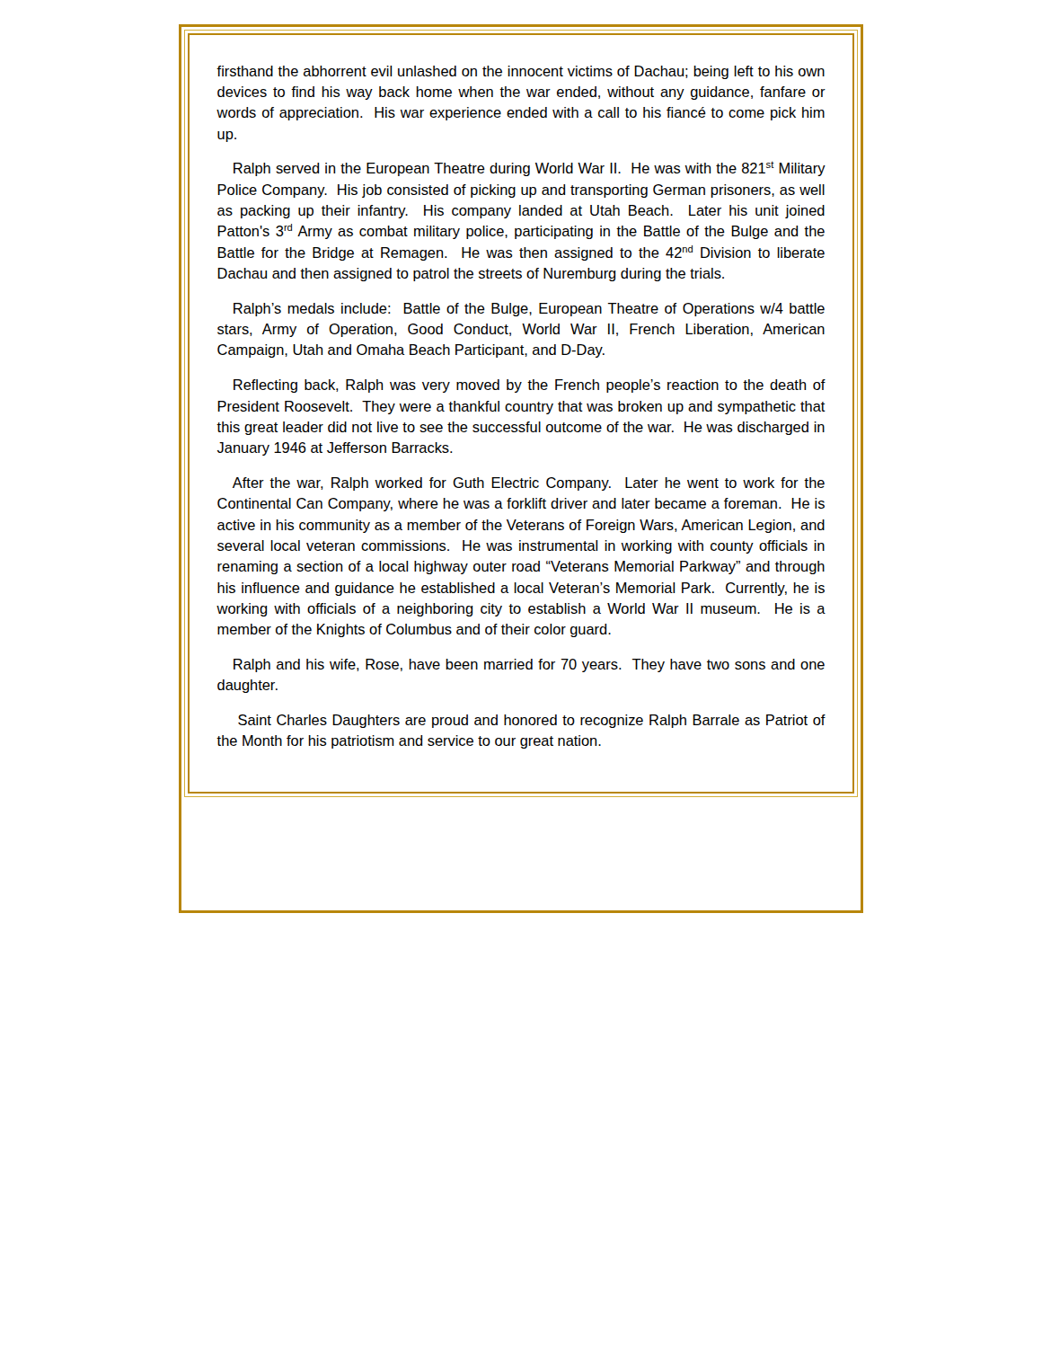firsthand the abhorrent evil unlashed on the innocent victims of Dachau; being left to his own devices to find his way back home when the war ended, without any guidance, fanfare or words of appreciation. His war experience ended with a call to his fiancé to come pick him up.
Ralph served in the European Theatre during World War II. He was with the 821st Military Police Company. His job consisted of picking up and transporting German prisoners, as well as packing up their infantry. His company landed at Utah Beach. Later his unit joined Patton's 3rd Army as combat military police, participating in the Battle of the Bulge and the Battle for the Bridge at Remagen. He was then assigned to the 42nd Division to liberate Dachau and then assigned to patrol the streets of Nuremburg during the trials.
Ralph’s medals include: Battle of the Bulge, European Theatre of Operations w/4 battle stars, Army of Operation, Good Conduct, World War II, French Liberation, American Campaign, Utah and Omaha Beach Participant, and D-Day.
Reflecting back, Ralph was very moved by the French people’s reaction to the death of President Roosevelt. They were a thankful country that was broken up and sympathetic that this great leader did not live to see the successful outcome of the war. He was discharged in January 1946 at Jefferson Barracks.
After the war, Ralph worked for Guth Electric Company. Later he went to work for the Continental Can Company, where he was a forklift driver and later became a foreman. He is active in his community as a member of the Veterans of Foreign Wars, American Legion, and several local veteran commissions. He was instrumental in working with county officials in renaming a section of a local highway outer road “Veterans Memorial Parkway” and through his influence and guidance he established a local Veteran’s Memorial Park. Currently, he is working with officials of a neighboring city to establish a World War II museum. He is a member of the Knights of Columbus and of their color guard.
Ralph and his wife, Rose, have been married for 70 years. They have two sons and one daughter.
Saint Charles Daughters are proud and honored to recognize Ralph Barrale as Patriot of the Month for his patriotism and service to our great nation.